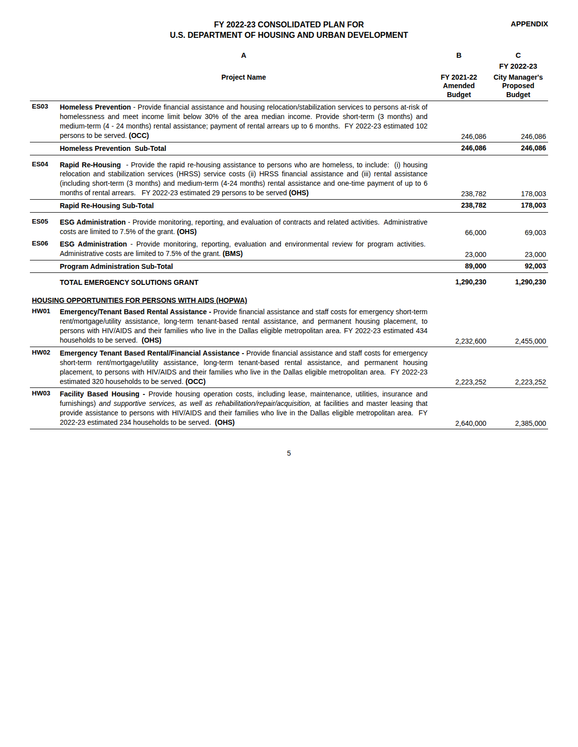APPENDIX
FY 2022-23 CONSOLIDATED PLAN FOR
U.S. DEPARTMENT OF HOUSING AND URBAN DEVELOPMENT
| | A | B | C |
| | | | FY 2022-23 |
| | Project Name | FY 2021-22 Amended Budget | City Manager's Proposed Budget |
| ES03 | Homeless Prevention - Provide financial assistance and housing relocation/stabilization services to persons at-risk of homelessness and meet income limit below 30% of the area median income. Provide short-term (3 months) and medium-term (4 - 24 months) rental assistance; payment of rental arrears up to 6 months. FY 2022-23 estimated 102 persons to be served. (OCC) | 246,086 | 246,086 |
| | Homeless Prevention Sub-Total | 246,086 | 246,086 |
| ES04 | Rapid Re-Housing - Provide the rapid re-housing assistance to persons who are homeless, to include: (i) housing relocation and stabilization services (HRSS) service costs (ii) HRSS financial assistance and (iii) rental assistance (including short-term (3 months) and medium-term (4-24 months) rental assistance and one-time payment of up to 6 months of rental arrears. FY 2022-23 estimated 29 persons to be served (OHS) | 238,782 | 178,003 |
| | Rapid Re-Housing Sub-Total | 238,782 | 178,003 |
| ES05 | ESG Administration - Provide monitoring, reporting, and evaluation of contracts and related activities. Administrative costs are limited to 7.5% of the grant. (OHS) | 66,000 | 69,003 |
| ES06 | ESG Administration - Provide monitoring, reporting, evaluation and environmental review for program activities. Administrative costs are limited to 7.5% of the grant. (BMS) | 23,000 | 23,000 |
| | Program Administration Sub-Total | 89,000 | 92,003 |
| | TOTAL EMERGENCY SOLUTIONS GRANT | 1,290,230 | 1,290,230 |
| HOUSING OPPORTUNITIES FOR PERSONS WITH AIDS (HOPWA) |
| HW01 | Emergency/Tenant Based Rental Assistance - Provide financial assistance and staff costs for emergency short-term rent/mortgage/utility assistance, long-term tenant-based rental assistance, and permanent housing placement, to persons with HIV/AIDS and their families who live in the Dallas eligible metropolitan area. FY 2022-23 estimated 434 households to be served. (OHS) | 2,232,600 | 2,455,000 |
| HW02 | Emergency Tenant Based Rental/Financial Assistance - Provide financial assistance and staff costs for emergency short-term rent/mortgage/utility assistance, long-term tenant-based rental assistance, and permanent housing placement, to persons with HIV/AIDS and their families who live in the Dallas eligible metropolitan area. FY 2022-23 estimated 320 households to be served. (OCC) | 2,223,252 | 2,223,252 |
| HW03 | Facility Based Housing - Provide housing operation costs, including lease, maintenance, utilities, insurance and furnishings) and supportive services, as well as rehabilitation/repair/acquisition, at facilities and master leasing that provide assistance to persons with HIV/AIDS and their families who live in the Dallas eligible metropolitan area. FY 2022-23 estimated 234 households to be served. (OHS) | 2,640,000 | 2,385,000 |
5